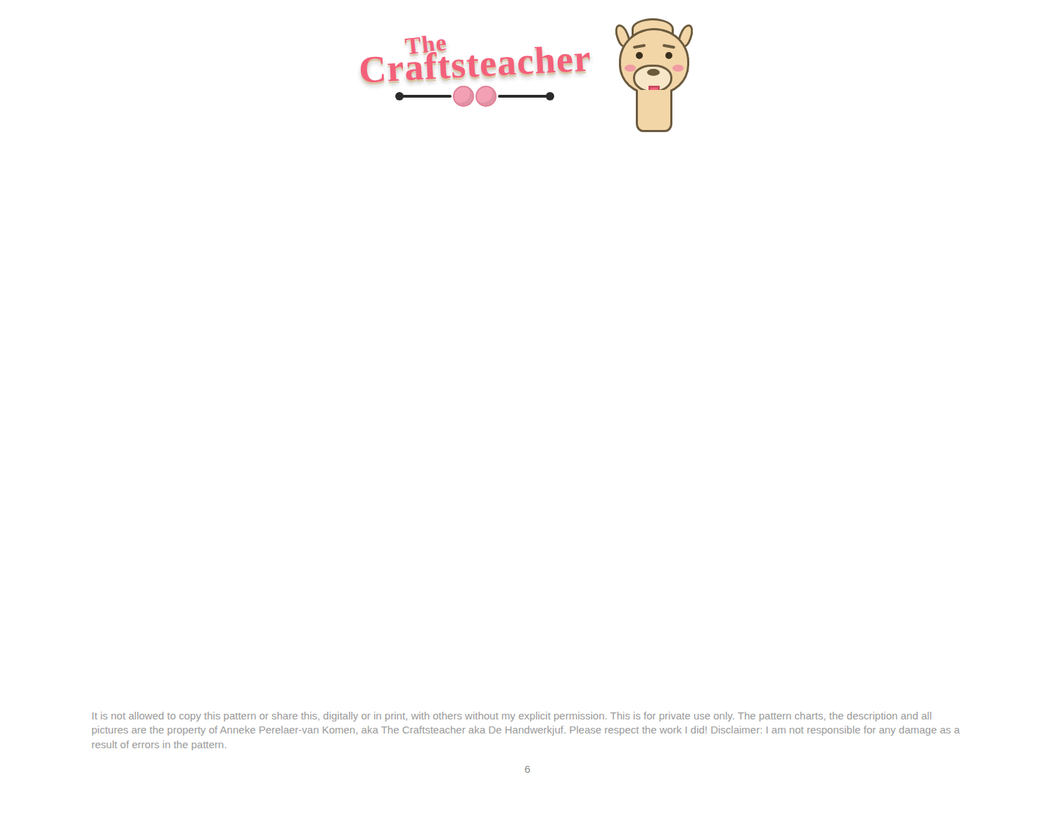The Craftsteacher
It is not allowed to copy this pattern or share this, digitally or in print, with others without my explicit permission. This is for private use only. The pattern charts, the description and all pictures are the property of Anneke Perelaer-van Komen, aka The Craftsteacher aka De Handwerkjuf. Please respect the work I did! Disclaimer: I am not responsible for any damage as a result of errors in the pattern.
6